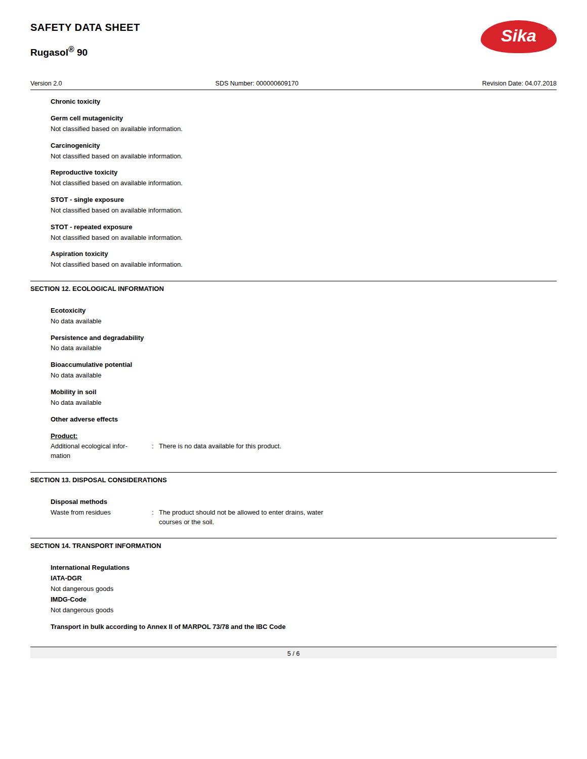SAFETY DATA SHEET
Rugasol® 90
Sika®
Version 2.0
SDS Number: 000000609170
Revision Date: 04.07.2018
Chronic toxicity
Germ cell mutagenicity
Not classified based on available information.
Carcinogenicity
Not classified based on available information.
Reproductive toxicity
Not classified based on available information.
STOT - single exposure
Not classified based on available information.
STOT - repeated exposure
Not classified based on available information.
Aspiration toxicity
Not classified based on available information.
SECTION 12. ECOLOGICAL INFORMATION
Ecotoxicity
No data available
Persistence and degradability
No data available
Bioaccumulative potential
No data available
Mobility in soil
No data available
Other adverse effects
Product:
Additional ecological infor-
mation
:
There is no data available for this product.
SECTION 13. DISPOSAL CONSIDERATIONS
Disposal methods
Waste from residues
:
The product should not be allowed to enter drains, water
courses or the soil.
SECTION 14. TRANSPORT INFORMATION
International Regulations
IATA-DGR
Not dangerous goods
IMDG-Code
Not dangerous goods
Transport in bulk according to Annex II of MARPOL 73/78 and the IBC Code
5 / 6